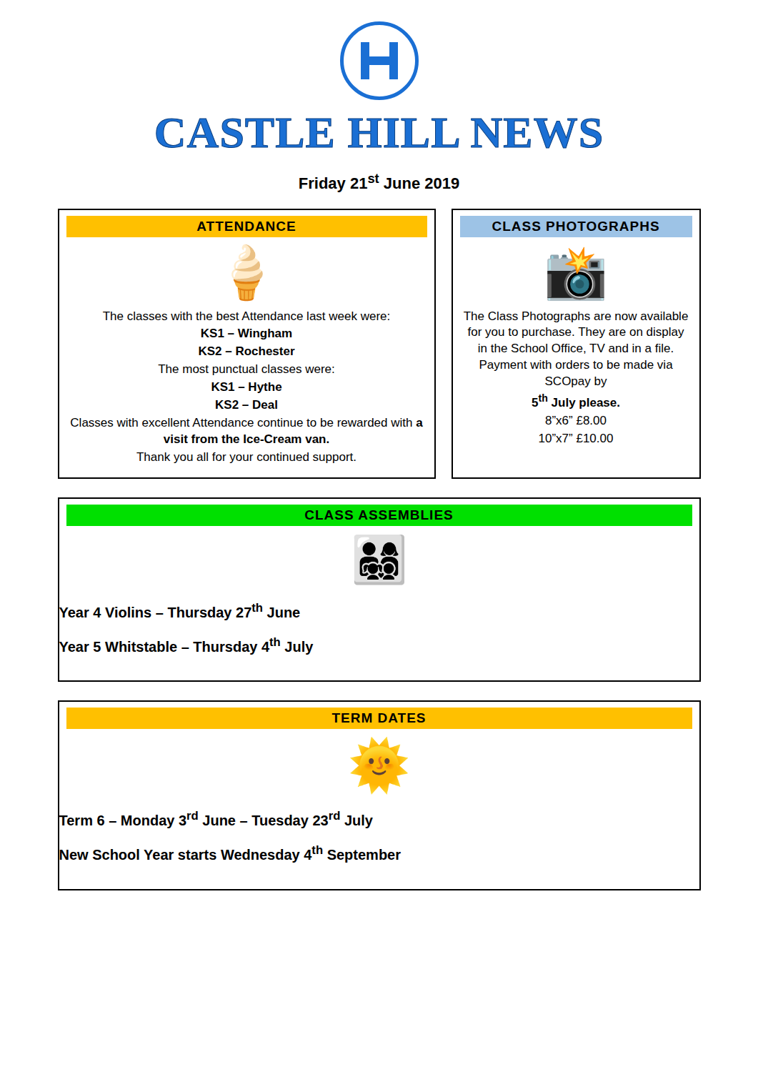Castle Hill News
Friday 21st June 2019
ATTENDANCE
🍦
The classes with the best Attendance last week were:
KS1 – Wingham
KS2 – Rochester
The most punctual classes were:
KS1 – Hythe
KS2 – Deal
Classes with excellent Attendance continue to be rewarded with a visit from the Ice-Cream van.
Thank you all for your continued support.
CLASS PHOTOGRAPHS
📸
The Class Photographs are now available for you to purchase. They are on display in the School Office, TV and in a file. Payment with orders to be made via SCOpay by
5th July please.
8”x6” £8.00
10”x7” £10.00
CLASS ASSEMBLIES
👨‍👩‍👧‍👦
Year 4 Violins – Thursday 27th June
Year 5 Whitstable – Thursday 4th July
TERM DATES
🌞
Term 6 – Monday 3rd June – Tuesday 23rd July
New School Year starts Wednesday 4th September